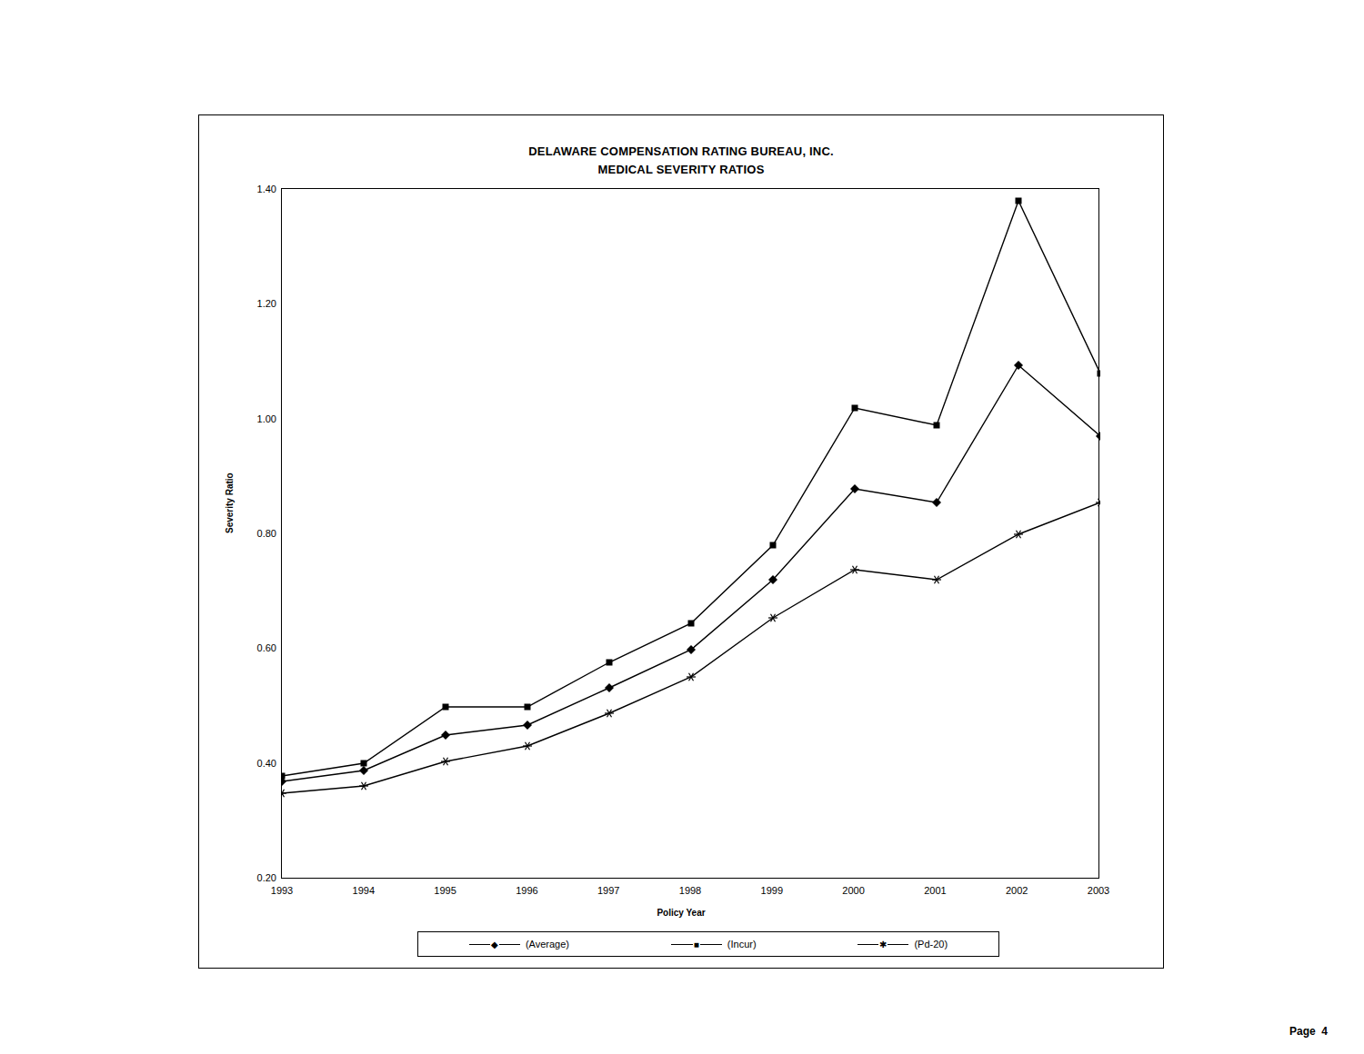DELAWARE COMPENSATION RATING BUREAU, INC.
MEDICAL SEVERITY RATIOS
Severity Ratio
1.40
1.20
1.00
0.80
0.60
0.40
0.20
1993
1994
1995
1996
1997
1998
1999
2000
2001
2002
2003
Policy Year
(Average)
(Incur)
(Pd-20)
Page 4